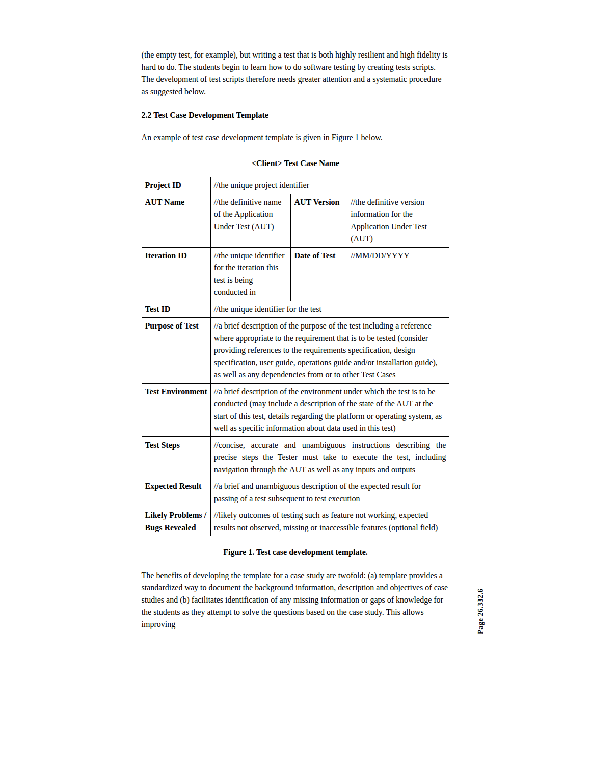(the empty test, for example), but writing a test that is both highly resilient and high fidelity is hard to do. The students begin to learn how to do software testing by creating tests scripts. The development of test scripts therefore needs greater attention and a systematic procedure as suggested below.
2.2 Test Case Development Template
An example of test case development template is given in Figure 1 below.
| <Client> Test Case Name |
| Project ID | //the unique project identifier |
| AUT Name | //the definitive name of the Application Under Test (AUT) | AUT Version | //the definitive version information for the Application Under Test (AUT) |
| Iteration ID | //the unique identifier for the iteration this test is being conducted in | Date of Test | //MM/DD/YYYY |
| Test ID | //the unique identifier for the test |
| Purpose of Test | //a brief description of the purpose of the test including a reference where appropriate to the requirement that is to be tested (consider providing references to the requirements specification, design specification, user guide, operations guide and/or installation guide), as well as any dependencies from or to other Test Cases |
| Test Environment | //a brief description of the environment under which the test is to be conducted (may include a description of the state of the AUT at the start of this test, details regarding the platform or operating system, as well as specific information about data used in this test) |
| Test Steps | //concise, accurate and unambiguous instructions describing the precise steps the Tester must take to execute the test, including navigation through the AUT as well as any inputs and outputs |
| Expected Result | //a brief and unambiguous description of the expected result for passing of a test subsequent to test execution |
| Likely Problems / Bugs Revealed | //likely outcomes of testing such as feature not working, expected results not observed, missing or inaccessible features (optional field) |
Figure 1. Test case development template.
The benefits of developing the template for a case study are twofold: (a) template provides a standardized way to document the background information, description and objectives of case studies and (b) facilitates identification of any missing information or gaps of knowledge for the students as they attempt to solve the questions based on the case study. This allows improving
Page 26.332.6